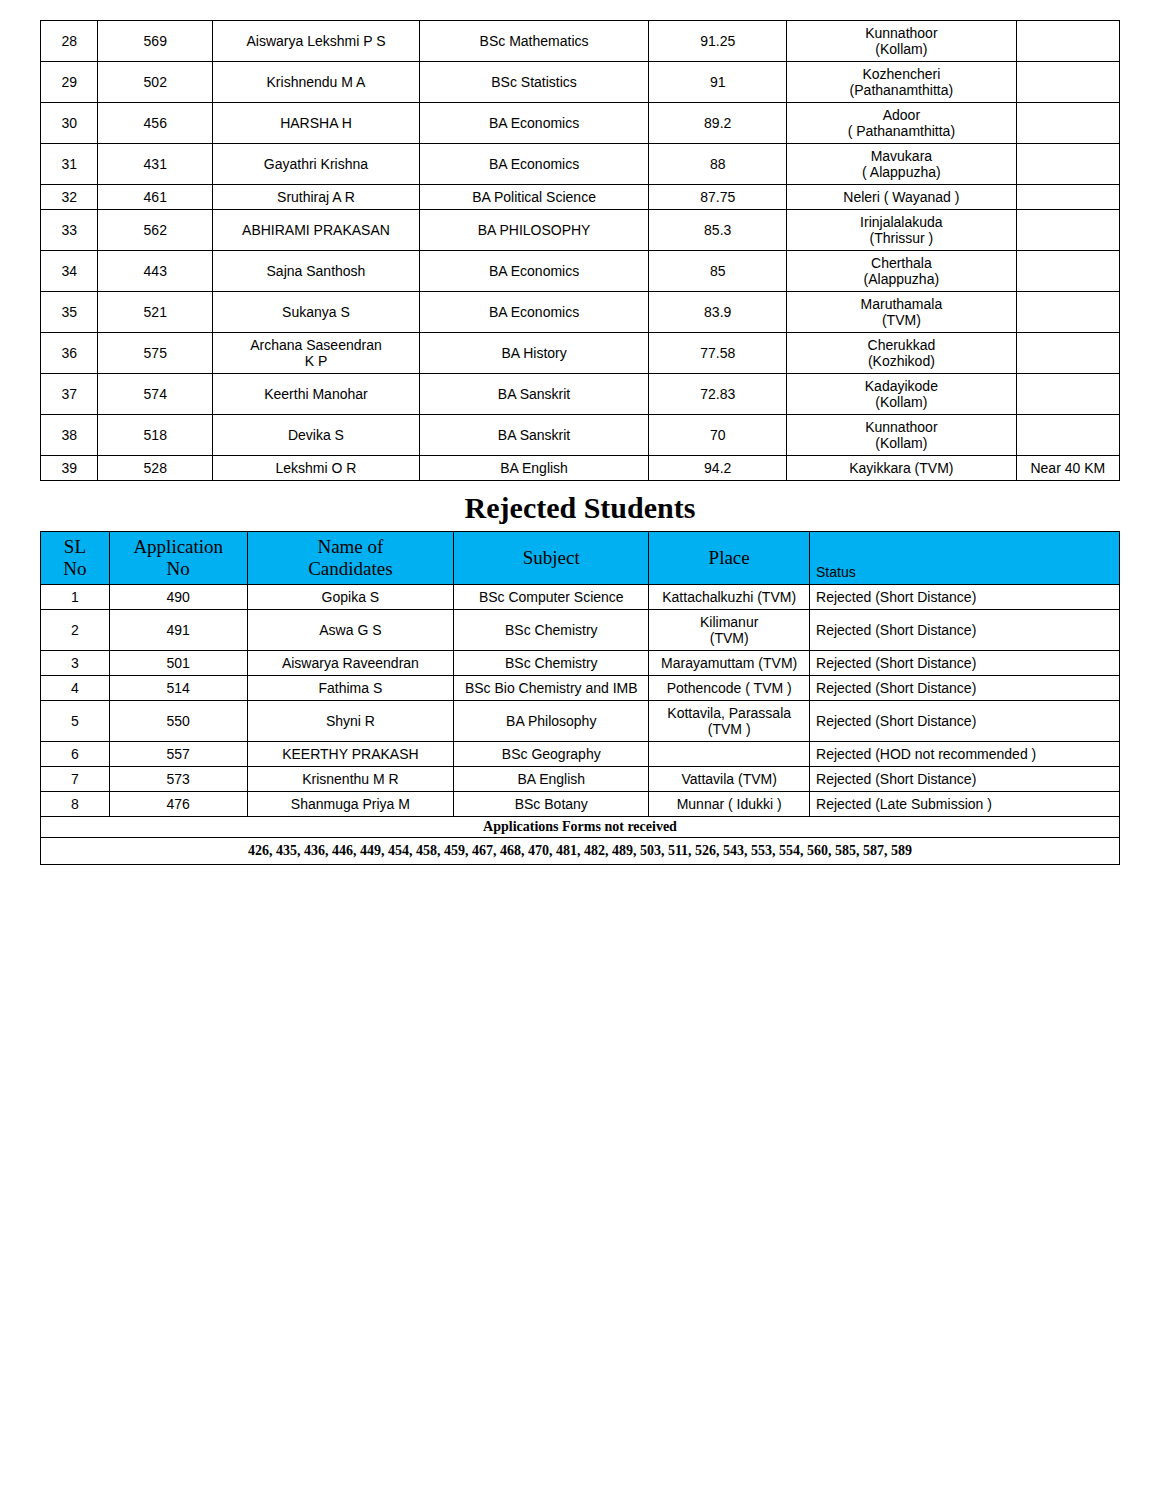| 28 | 569 | Aiswarya Lekshmi P S | BSc Mathematics | 91.25 | Kunnathoor (Kollam) | |
| 29 | 502 | Krishnendu M A | BSc Statistics | 91 | Kozhencheri (Pathanamthitta) | |
| 30 | 456 | HARSHA H | BA Economics | 89.2 | Adoor ( Pathanamthitta) | |
| 31 | 431 | Gayathri Krishna | BA Economics | 88 | Mavukara ( Alappuzha) | |
| 32 | 461 | Sruthiraj A R | BA Political Science | 87.75 | Neleri ( Wayanad ) | |
| 33 | 562 | ABHIRAMI PRAKASAN | BA PHILOSOPHY | 85.3 | Irinjalalakuda (Thrissur ) | |
| 34 | 443 | Sajna Santhosh | BA Economics | 85 | Cherthala (Alappuzha) | |
| 35 | 521 | Sukanya S | BA Economics | 83.9 | Maruthamala (TVM) | |
| 36 | 575 | Archana Saseendran K P | BA History | 77.58 | Cherukkad (Kozhikod) | |
| 37 | 574 | Keerthi Manohar | BA Sanskrit | 72.83 | Kadayikode (Kollam) | |
| 38 | 518 | Devika S | BA Sanskrit | 70 | Kunnathoor (Kollam) | |
| 39 | 528 | Lekshmi O R | BA English | 94.2 | Kayikkara (TVM) | Near 40 KM |
Rejected Students
| SL No | Application No | Name of Candidates | Subject | Place | Status |
| --- | --- | --- | --- | --- | --- |
| 1 | 490 | Gopika S | BSc Computer Science | Kattachalkuzhi (TVM) | Rejected (Short Distance) |
| 2 | 491 | Aswa G S | BSc Chemistry | Kilimanur (TVM) | Rejected (Short Distance) |
| 3 | 501 | Aiswarya Raveendran | BSc Chemistry | Marayamuttam (TVM) | Rejected (Short Distance) |
| 4 | 514 | Fathima S | BSc Bio Chemistry and IMB | Pothencode ( TVM ) | Rejected (Short Distance) |
| 5 | 550 | Shyni R | BA Philosophy | Kottavila, Parassala (TVM ) | Rejected (Short Distance) |
| 6 | 557 | KEERTHY PRAKASH | BSc Geography | | Rejected (HOD not recommended ) |
| 7 | 573 | Krisnenthu M R | BA English | Vattavila (TVM) | Rejected (Short Distance) |
| 8 | 476 | Shanmuga Priya M | BSc Botany | Munnar ( Idukki ) | Rejected (Late Submission ) |
| Applications Forms not received |
| 426, 435, 436, 446, 449, 454, 458, 459, 467, 468, 470, 481, 482, 489, 503, 511, 526, 543, 553, 554, 560, 585, 587, 589 |